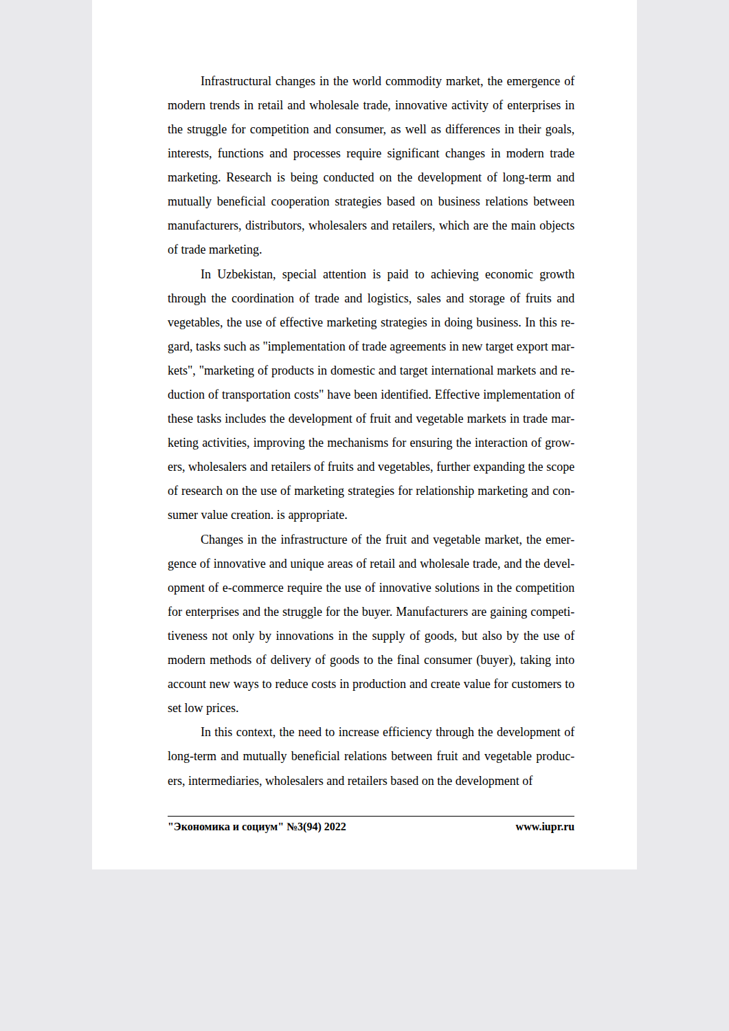Infrastructural changes in the world commodity market, the emergence of modern trends in retail and wholesale trade, innovative activity of enterprises in the struggle for competition and consumer, as well as differences in their goals, interests, functions and processes require significant changes in modern trade marketing. Research is being conducted on the development of long-term and mutually beneficial cooperation strategies based on business relations between manufacturers, distributors, wholesalers and retailers, which are the main objects of trade marketing.
In Uzbekistan, special attention is paid to achieving economic growth through the coordination of trade and logistics, sales and storage of fruits and vegetables, the use of effective marketing strategies in doing business. In this regard, tasks such as "implementation of trade agreements in new target export markets", "marketing of products in domestic and target international markets and reduction of transportation costs" have been identified. Effective implementation of these tasks includes the development of fruit and vegetable markets in trade marketing activities, improving the mechanisms for ensuring the interaction of growers, wholesalers and retailers of fruits and vegetables, further expanding the scope of research on the use of marketing strategies for relationship marketing and consumer value creation. is appropriate.
Changes in the infrastructure of the fruit and vegetable market, the emergence of innovative and unique areas of retail and wholesale trade, and the development of e-commerce require the use of innovative solutions in the competition for enterprises and the struggle for the buyer. Manufacturers are gaining competitiveness not only by innovations in the supply of goods, but also by the use of modern methods of delivery of goods to the final consumer (buyer), taking into account new ways to reduce costs in production and create value for customers to set low prices.
In this context, the need to increase efficiency through the development of long-term and mutually beneficial relations between fruit and vegetable producers, intermediaries, wholesalers and retailers based on the development of
"Экономика и социум" №3(94) 2022 www.iupr.ru